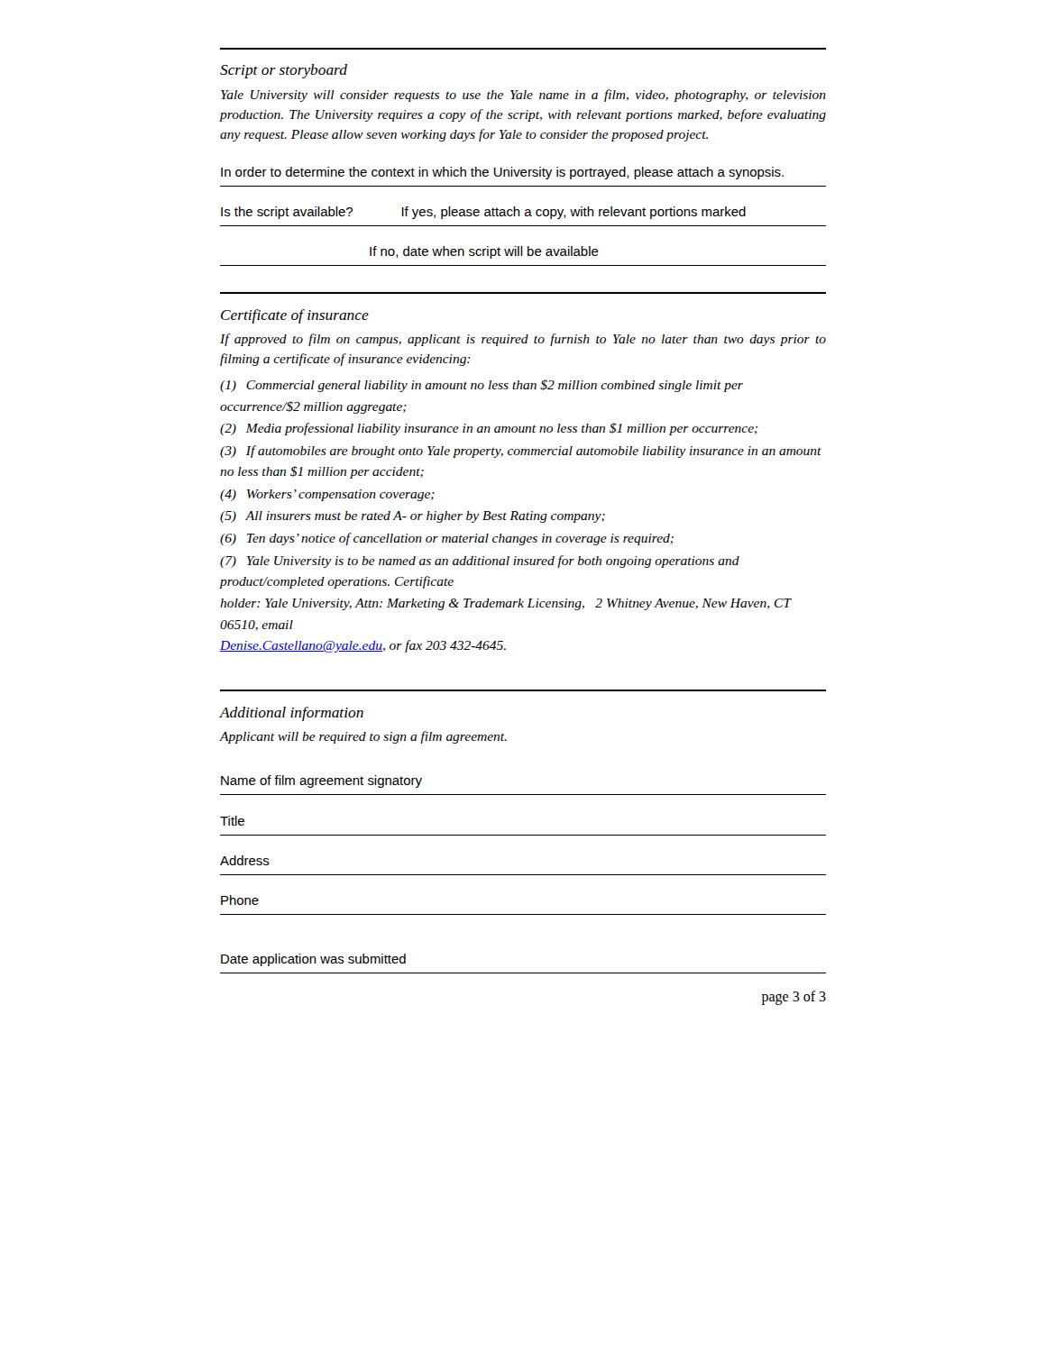Script or storyboard
Yale University will consider requests to use the Yale name in a film, video, photography, or television production. The University requires a copy of the script, with relevant portions marked, before evaluating any request. Please allow seven working days for Yale to consider the proposed project.
In order to determine the context in which the University is portrayed, please attach a synopsis.
Is the script available? If yes, please attach a copy, with relevant portions marked
If no, date when script will be available
Certificate of insurance
If approved to film on campus, applicant is required to furnish to Yale no later than two days prior to filming a certificate of insurance evidencing:
(1) Commercial general liability in amount no less than $2 million combined single limit per occurrence/$2 million aggregate;
(2) Media professional liability insurance in an amount no less than $1 million per occurrence;
(3) If automobiles are brought onto Yale property, commercial automobile liability insurance in an amount no less than $1 million per accident;
(4) Workers’ compensation coverage;
(5) All insurers must be rated A- or higher by Best Rating company;
(6) Ten days’ notice of cancellation or material changes in coverage is required;
(7) Yale University is to be named as an additional insured for both ongoing operations and product/completed operations. Certificate
holder: Yale University, Attn: Marketing & Trademark Licensing, 2 Whitney Avenue, New Haven, CT 06510, email
Denise.Castellano@yale.edu, or fax 203 432-4645.
Additional information
Applicant will be required to sign a film agreement.
Name of film agreement signatory
Title
Address
Phone
Date application was submitted
page 3 of 3